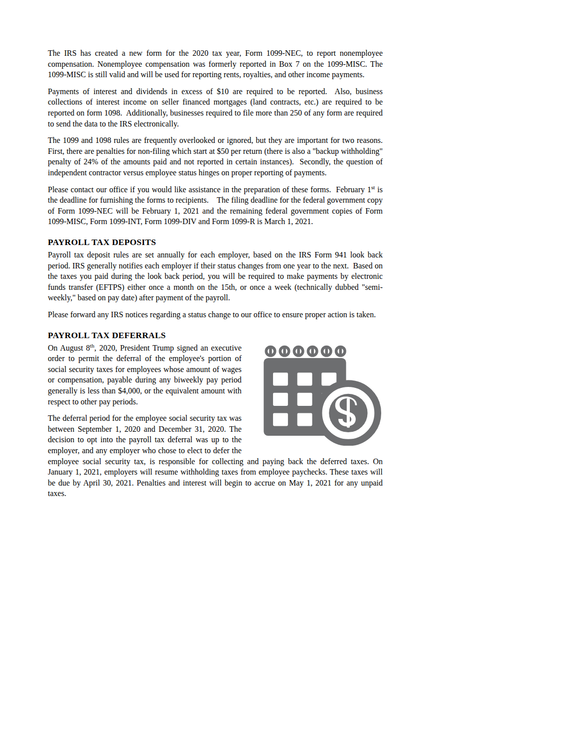The IRS has created a new form for the 2020 tax year, Form 1099-NEC, to report nonemployee compensation. Nonemployee compensation was formerly reported in Box 7 on the 1099-MISC. The 1099-MISC is still valid and will be used for reporting rents, royalties, and other income payments.
Payments of interest and dividends in excess of $10 are required to be reported. Also, business collections of interest income on seller financed mortgages (land contracts, etc.) are required to be reported on form 1098. Additionally, businesses required to file more than 250 of any form are required to send the data to the IRS electronically.
The 1099 and 1098 rules are frequently overlooked or ignored, but they are important for two reasons. First, there are penalties for non-filing which start at $50 per return (there is also a "backup withholding" penalty of 24% of the amounts paid and not reported in certain instances). Secondly, the question of independent contractor versus employee status hinges on proper reporting of payments.
Please contact our office if you would like assistance in the preparation of these forms. February 1st is the deadline for furnishing the forms to recipients. The filing deadline for the federal government copy of Form 1099-NEC will be February 1, 2021 and the remaining federal government copies of Form 1099-MISC, Form 1099-INT, Form 1099-DIV and Form 1099-R is March 1, 2021.
Payroll Tax Deposits
Payroll tax deposit rules are set annually for each employer, based on the IRS Form 941 look back period. IRS generally notifies each employer if their status changes from one year to the next. Based on the taxes you paid during the look back period, you will be required to make payments by electronic funds transfer (EFTPS) either once a month on the 15th, or once a week (technically dubbed "semi-weekly," based on pay date) after payment of the payroll.
Please forward any IRS notices regarding a status change to our office to ensure proper action is taken.
Payroll Tax Deferrals
On August 8th, 2020, President Trump signed an executive order to permit the deferral of the employee's portion of social security taxes for employees whose amount of wages or compensation, payable during any biweekly pay period generally is less than $4,000, or the equivalent amount with respect to other pay periods.
The deferral period for the employee social security tax was between September 1, 2020 and December 31, 2020. The decision to opt into the payroll tax deferral was up to the employer, and any employer who chose to elect to defer the employee social security tax, is responsible for collecting and paying back the deferred taxes. On January 1, 2021, employers will resume withholding taxes from employee paychecks. These taxes will be due by April 30, 2021. Penalties and interest will begin to accrue on May 1, 2021 for any unpaid taxes.